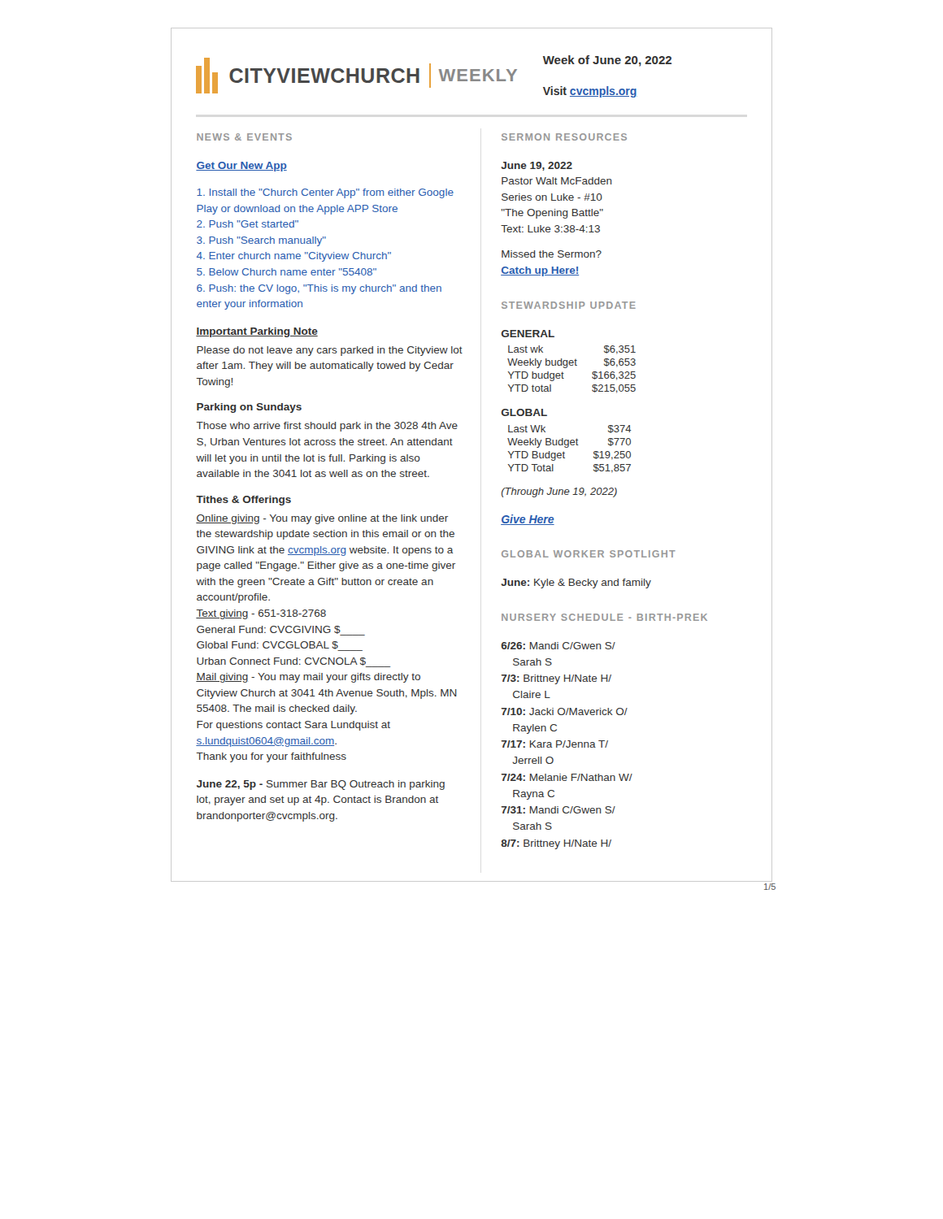CITYVIEW CHURCH WEEKLY
Week of June 20, 2022
Visit cvcmpls.org
News & Events
Get Our New App
1. Install the "Church Center App" from either Google Play or download on the Apple APP Store
2. Push "Get started"
3. Push "Search manually"
4. Enter church name "Cityview Church"
5. Below Church name enter "55408"
6. Push: the CV logo, "This is my church" and then enter your information
Important Parking Note
Please do not leave any cars parked in the Cityview lot after 1am. They will be automatically towed by Cedar Towing!
Parking on Sundays
Those who arrive first should park in the 3028 4th Ave S, Urban Ventures lot across the street. An attendant will let you in until the lot is full. Parking is also available in the 3041 lot as well as on the street.
Tithes & Offerings
Online giving - You may give online at the link under the stewardship update section in this email or on the GIVING link at the cvcmpls.org website. It opens to a page called "Engage." Either give as a one-time giver with the green "Create a Gift" button or create an account/profile.
Text giving - 651-318-2768
General Fund: CVCGIVING $____
Global Fund: CVCGLOBAL $____
Urban Connect Fund: CVCNOLA $____
Mail giving - You may mail your gifts directly to Cityview Church at 3041 4th Avenue South, Mpls. MN 55408. The mail is checked daily.
For questions contact Sara Lundquist at s.lundquist0604@gmail.com.
Thank you for your faithfulness
June 22, 5p - Summer Bar BQ Outreach in parking lot, prayer and set up at 4p. Contact is Brandon at brandonporter@cvcmpls.org.
Sermon Resources
June 19, 2022
Pastor Walt McFadden
Series on Luke - #10
"The Opening Battle"
Text: Luke 3:38-4:13
Missed the Sermon?
Catch up Here!
Stewardship Update
GENERAL
| Last wk | $6,351 |
| Weekly budget | $6,653 |
| YTD budget | $166,325 |
| YTD total | $215,055 |
GLOBAL
| Last Wk | $374 |
| Weekly Budget | $770 |
| YTD Budget | $19,250 |
| YTD Total | $51,857 |
(Through June 19, 2022)
Give Here
Global Worker Spotlight
June: Kyle & Becky and family
Nursery Schedule - Birth-PreK
6/26: Mandi C/Gwen S/Sarah S
7/3: Brittney H/Nate H/Claire L
7/10: Jacki O/Maverick O/Raylen C
7/17: Kara P/Jenna T/Jerrell O
7/24: Melanie F/Nathan W/Rayna C
7/31: Mandi C/Gwen S/Sarah S
8/7: Brittney H/Nate H/
1/5